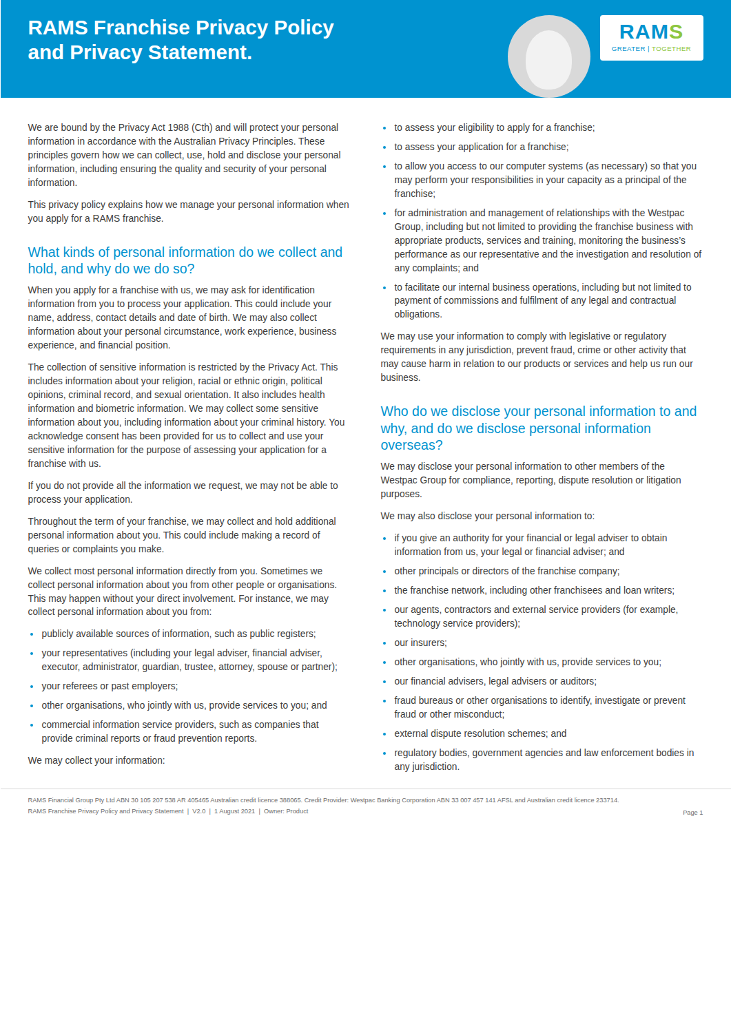RAMS Franchise Privacy Policy
and Privacy Statement.
RAMS
GREATER | TOGETHER
We are bound by the Privacy Act 1988 (Cth) and will protect your personal information in accordance with the Australian Privacy Principles. These principles govern how we can collect, use, hold and disclose your personal information, including ensuring the quality and security of your personal information.
This privacy policy explains how we manage your personal information when you apply for a RAMS franchise.
What kinds of personal information do we collect and hold, and why do we do so?
When you apply for a franchise with us, we may ask for identification information from you to process your application. This could include your name, address, contact details and date of birth. We may also collect information about your personal circumstance, work experience, business experience, and financial position.
The collection of sensitive information is restricted by the Privacy Act. This includes information about your religion, racial or ethnic origin, political opinions, criminal record, and sexual orientation. It also includes health information and biometric information. We may collect some sensitive information about you, including information about your criminal history. You acknowledge consent has been provided for us to collect and use your sensitive information for the purpose of assessing your application for a franchise with us.
If you do not provide all the information we request, we may not be able to process your application.
Throughout the term of your franchise, we may collect and hold additional personal information about you. This could include making a record of queries or complaints you make.
We collect most personal information directly from you. Sometimes we collect personal information about you from other people or organisations. This may happen without your direct involvement. For instance, we may collect personal information about you from:
publicly available sources of information, such as public registers;
your representatives (including your legal adviser, financial adviser, executor, administrator, guardian, trustee, attorney, spouse or partner);
your referees or past employers;
other organisations, who jointly with us, provide services to you; and
commercial information service providers, such as companies that provide criminal reports or fraud prevention reports.
We may collect your information:
to assess your eligibility to apply for a franchise;
to assess your application for a franchise;
to allow you access to our computer systems (as necessary) so that you may perform your responsibilities in your capacity as a principal of the franchise;
for administration and management of relationships with the Westpac Group, including but not limited to providing the franchise business with appropriate products, services and training, monitoring the business’s performance as our representative and the investigation and resolution of any complaints; and
to facilitate our internal business operations, including but not limited to payment of commissions and fulfilment of any legal and contractual obligations.
We may use your information to comply with legislative or regulatory requirements in any jurisdiction, prevent fraud, crime or other activity that may cause harm in relation to our products or services and help us run our business.
Who do we disclose your personal information to and why, and do we disclose personal information overseas?
We may disclose your personal information to other members of the Westpac Group for compliance, reporting, dispute resolution or litigation purposes.
We may also disclose your personal information to:
if you give an authority for your financial or legal adviser to obtain information from us, your legal or financial adviser; and
other principals or directors of the franchise company;
the franchise network, including other franchisees and loan writers;
our agents, contractors and external service providers (for example, technology service providers);
our insurers;
other organisations, who jointly with us, provide services to you;
our financial advisers, legal advisers or auditors;
fraud bureaus or other organisations to identify, investigate or prevent fraud or other misconduct;
external dispute resolution schemes; and
regulatory bodies, government agencies and law enforcement bodies in any jurisdiction.
RAMS Financial Group Pty Ltd ABN 30 105 207 538 AR 405465 Australian credit licence 388065. Credit Provider: Westpac Banking Corporation ABN 33 007 457 141 AFSL and Australian credit licence 233714.
RAMS Franchise Privacy Policy and Privacy Statement | V2.0 | 1 August 2021 | Owner: Product
Page 1